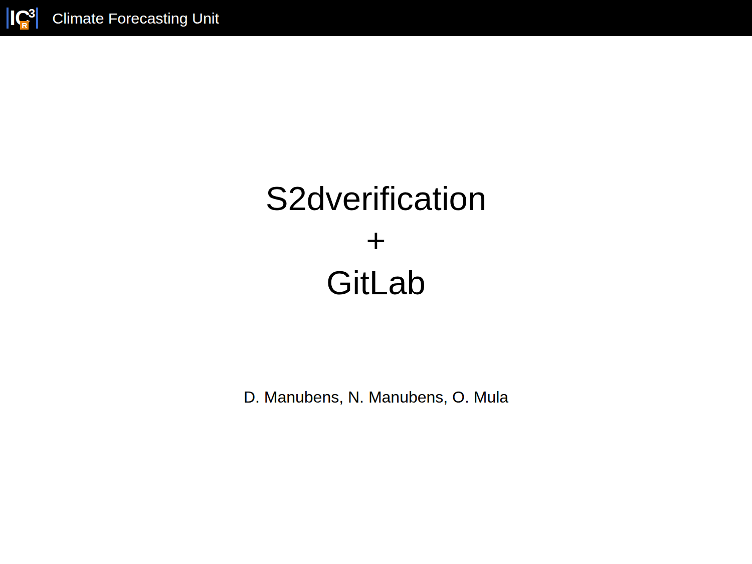IC 3 R Climate Forecasting Unit
S2dverification + GitLab
D. Manubens, N. Manubens, O. Mula